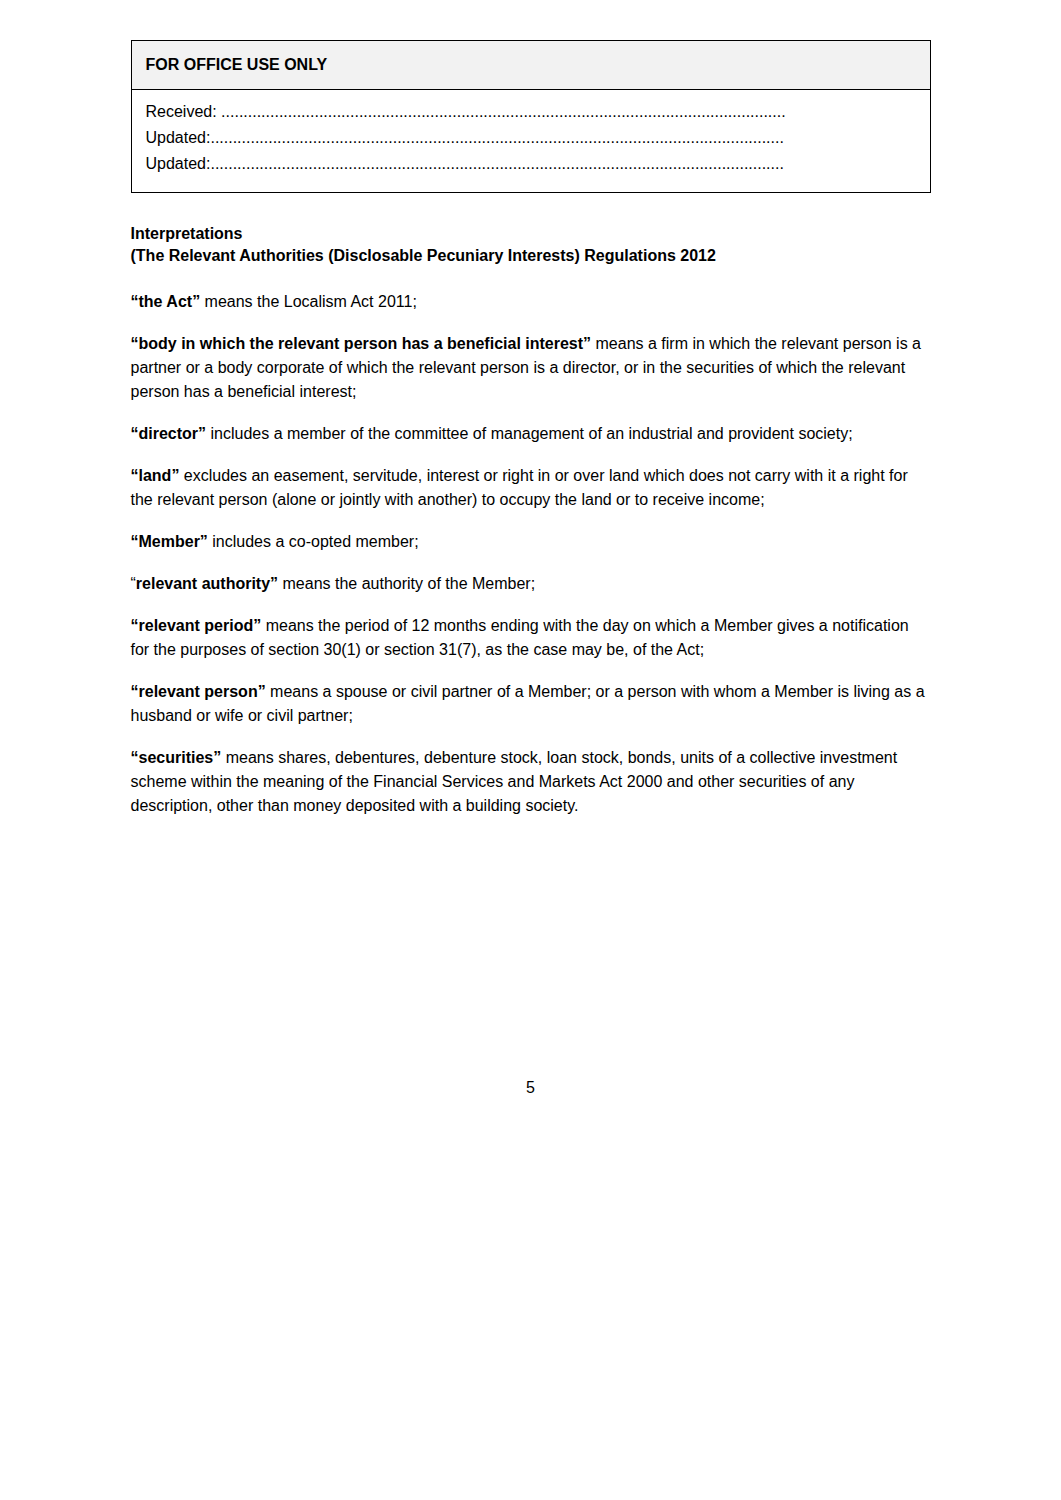FOR OFFICE USE ONLY
Received: ...............................................................................................................................
Updated:.................................................................................................................................
Updated:.................................................................................................................................
Interpretations
(The Relevant Authorities (Disclosable Pecuniary Interests) Regulations 2012
“the Act” means the Localism Act 2011;
“body in which the relevant person has a beneficial interest” means a firm in which the relevant person is a partner or a body corporate of which the relevant person is a director, or in the securities of which the relevant person has a beneficial interest;
“director” includes a member of the committee of management of an industrial and provident society;
“land” excludes an easement, servitude, interest or right in or over land which does not carry with it a right for the relevant person (alone or jointly with another) to occupy the land or to receive income;
“Member” includes a co-opted member;
“relevant authority” means the authority of the Member;
“relevant period” means the period of 12 months ending with the day on which a Member gives a notification for the purposes of section 30(1) or section 31(7), as the case may be, of the Act;
“relevant person” means a spouse or civil partner of a Member; or a person with whom a Member is living as a husband or wife or civil partner;
“securities” means shares, debentures, debenture stock, loan stock, bonds, units of a collective investment scheme within the meaning of the Financial Services and Markets Act 2000 and other securities of any description, other than money deposited with a building society.
5